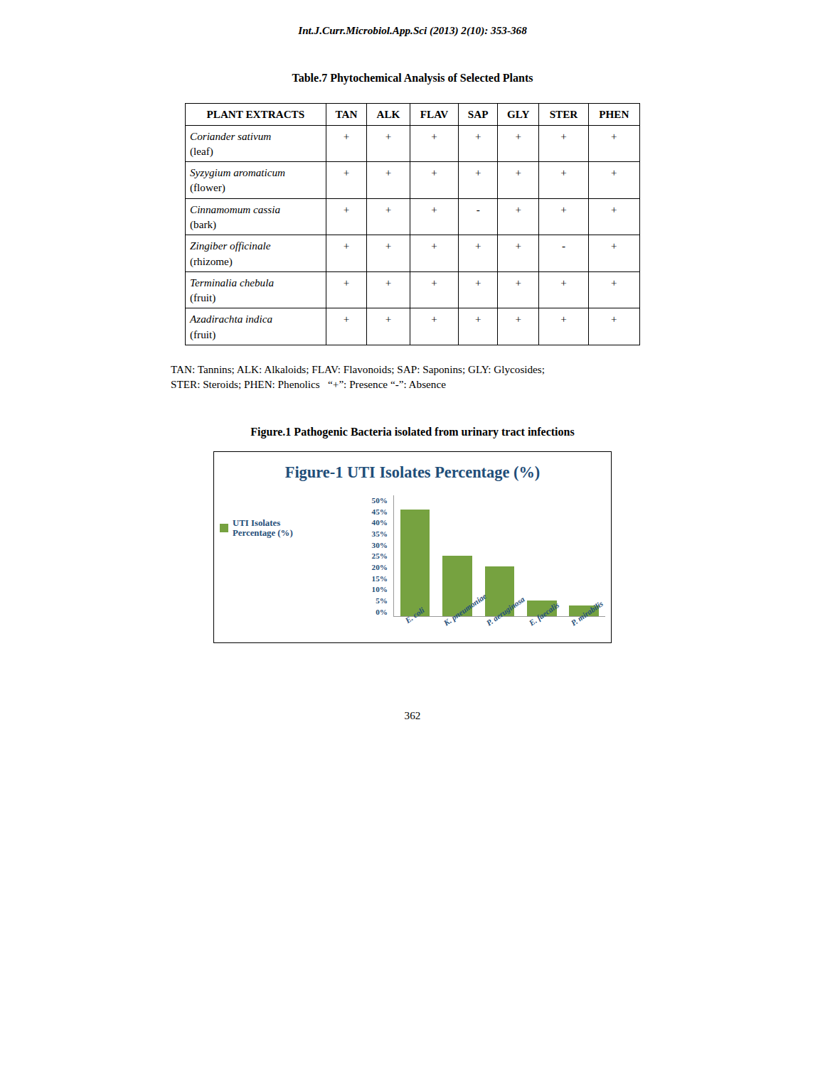Int.J.Curr.Microbiol.App.Sci (2013) 2(10): 353-368
Table.7 Phytochemical Analysis of Selected Plants
| PLANT EXTRACTS | TAN | ALK | FLAV | SAP | GLY | STER | PHEN |
| --- | --- | --- | --- | --- | --- | --- | --- |
| Coriander sativum (leaf) | + | + | + | + | + | + | + |
| Syzygium aromaticum (flower) | + | + | + | + | + | + | + |
| Cinnamomum cassia (bark) | + | + | + | - | + | + | + |
| Zingiber officinale (rhizome) | + | + | + | + | + | - | + |
| Terminalia chebula (fruit) | + | + | + | + | + | + | + |
| Azadirachta indica (fruit) | + | + | + | + | + | + | + |
TAN: Tannins; ALK: Alkaloids; FLAV: Flavonoids; SAP: Saponins; GLY: Glycosides;
STER: Steroids; PHEN: Phenolics “+”: Presence “-”: Absence
Figure.1 Pathogenic Bacteria isolated from urinary tract infections
Figure-1 UTI Isolates Percentage (%)
UTI Isolates
Percentage (%)
50% 45% 40% 35% 30% 25% 20% 15% 10% 5% 0%
E. coli K. pneumoniae P. aeruginosa E. faecalis P. mirabilis
362